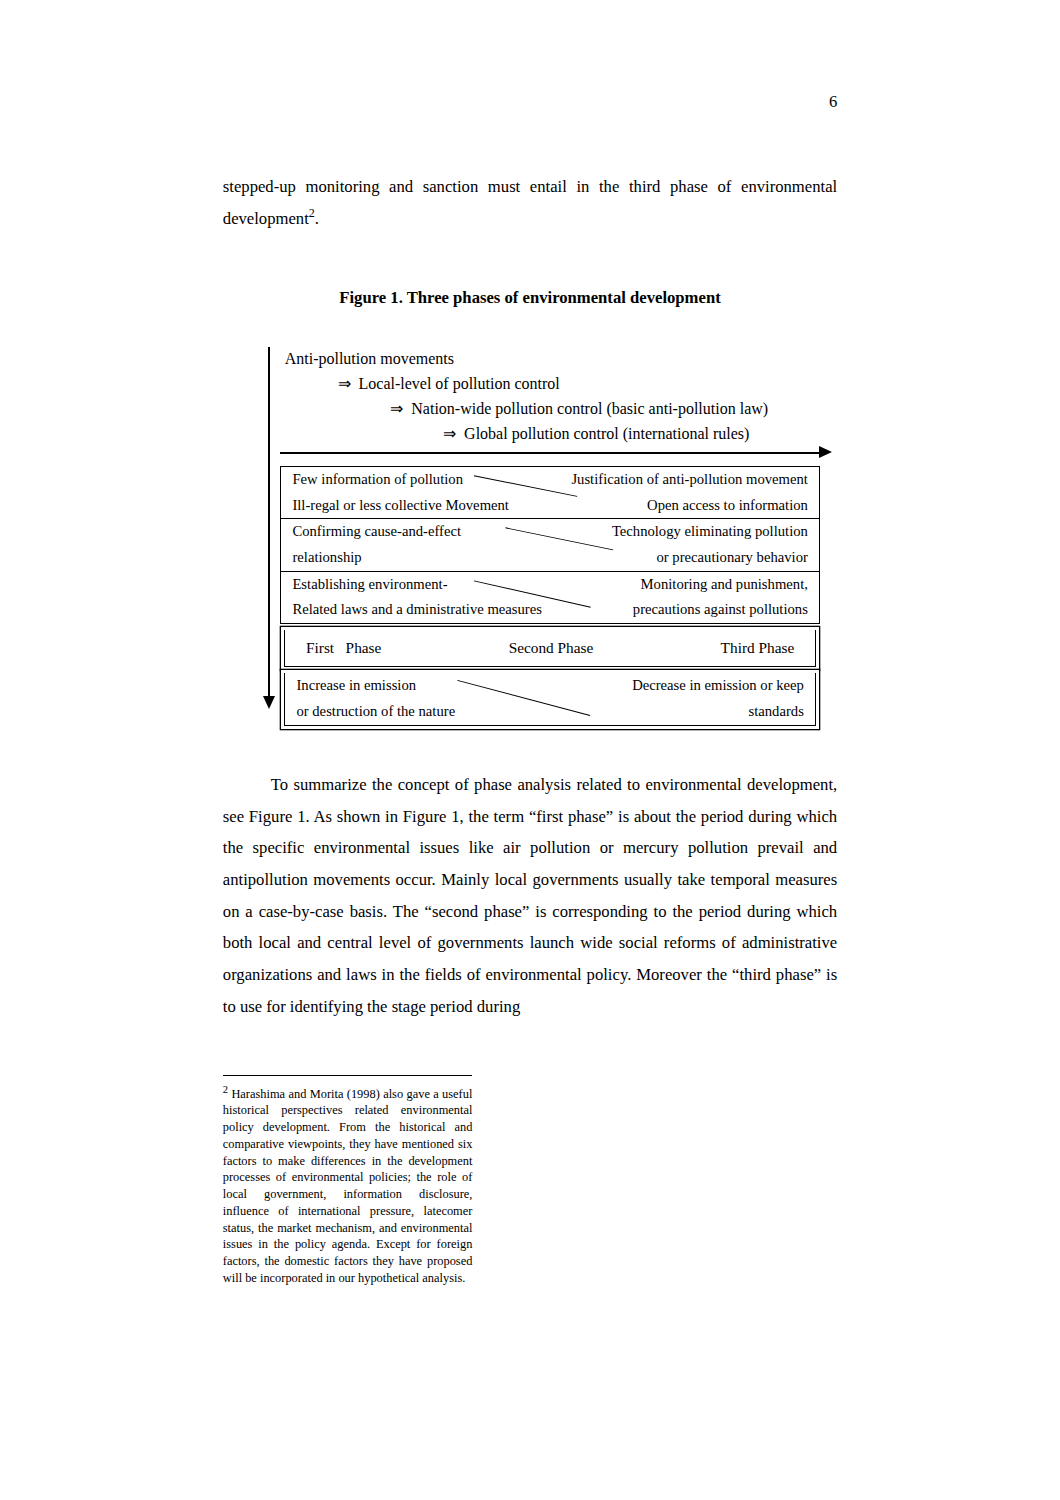6
stepped-up monitoring and sanction must entail in the third phase of environmental development2.
Figure 1. Three phases of environmental development
Anti-pollution movements
⇒ Local-level of pollution control
⇒ Nation-wide pollution control (basic anti-pollution law)
⇒ Global pollution control (international rules)
Few information of pollution Justification of anti-pollution movement
Ill-regal or less collective Movement Open access to information
Confirming cause-and-effect Technology eliminating pollution
relationship or precautionary behavior
Establishing environment-Monitoring and punishment,
Related laws and a dministrative measures precautions against pollutions
First Phase Second Phase Third Phase
Increase in emission Decrease in emission or keep
or destruction of the nature standards
To summarize the concept of phase analysis related to environmental development, see Figure 1. As shown in Figure 1, the term “first phase” is about the period during which the specific environmental issues like air pollution or mercury pollution prevail and antipollution movements occur. Mainly local governments usually take temporal measures on a case-by-case basis. The “second phase” is corresponding to the period during which both local and central level of governments launch wide social reforms of administrative organizations and laws in the fields of environmental policy. Moreover the “third phase” is to use for identifying the stage period during
2 Harashima and Morita (1998) also gave a useful historical perspectives related environmental policy development. From the historical and comparative viewpoints, they have mentioned six factors to make differences in the development processes of environmental policies; the role of local government, information disclosure, influence of international pressure, latecomer status, the market mechanism, and environmental issues in the policy agenda. Except for foreign factors, the domestic factors they have proposed will be incorporated in our hypothetical analysis.